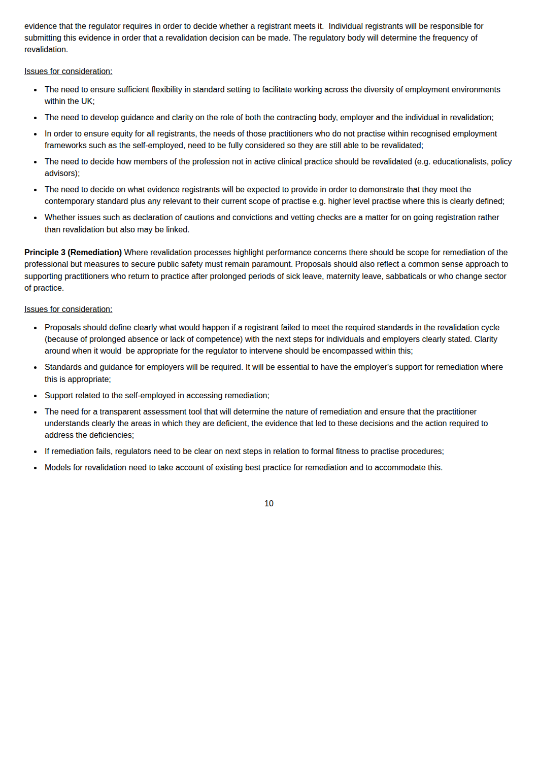evidence that the regulator requires in order to decide whether a registrant meets it. Individual registrants will be responsible for submitting this evidence in order that a revalidation decision can be made. The regulatory body will determine the frequency of revalidation.
Issues for consideration:
The need to ensure sufficient flexibility in standard setting to facilitate working across the diversity of employment environments within the UK;
The need to develop guidance and clarity on the role of both the contracting body, employer and the individual in revalidation;
In order to ensure equity for all registrants, the needs of those practitioners who do not practise within recognised employment frameworks such as the self-employed, need to be fully considered so they are still able to be revalidated;
The need to decide how members of the profession not in active clinical practice should be revalidated (e.g. educationalists, policy advisors);
The need to decide on what evidence registrants will be expected to provide in order to demonstrate that they meet the contemporary standard plus any relevant to their current scope of practise e.g. higher level practise where this is clearly defined;
Whether issues such as declaration of cautions and convictions and vetting checks are a matter for on going registration rather than revalidation but also may be linked.
Principle 3 (Remediation) Where revalidation processes highlight performance concerns there should be scope for remediation of the professional but measures to secure public safety must remain paramount. Proposals should also reflect a common sense approach to supporting practitioners who return to practice after prolonged periods of sick leave, maternity leave, sabbaticals or who change sector of practice.
Issues for consideration:
Proposals should define clearly what would happen if a registrant failed to meet the required standards in the revalidation cycle (because of prolonged absence or lack of competence) with the next steps for individuals and employers clearly stated. Clarity around when it would be appropriate for the regulator to intervene should be encompassed within this;
Standards and guidance for employers will be required. It will be essential to have the employer's support for remediation where this is appropriate;
Support related to the self-employed in accessing remediation;
The need for a transparent assessment tool that will determine the nature of remediation and ensure that the practitioner understands clearly the areas in which they are deficient, the evidence that led to these decisions and the action required to address the deficiencies;
If remediation fails, regulators need to be clear on next steps in relation to formal fitness to practise procedures;
Models for revalidation need to take account of existing best practice for remediation and to accommodate this.
10